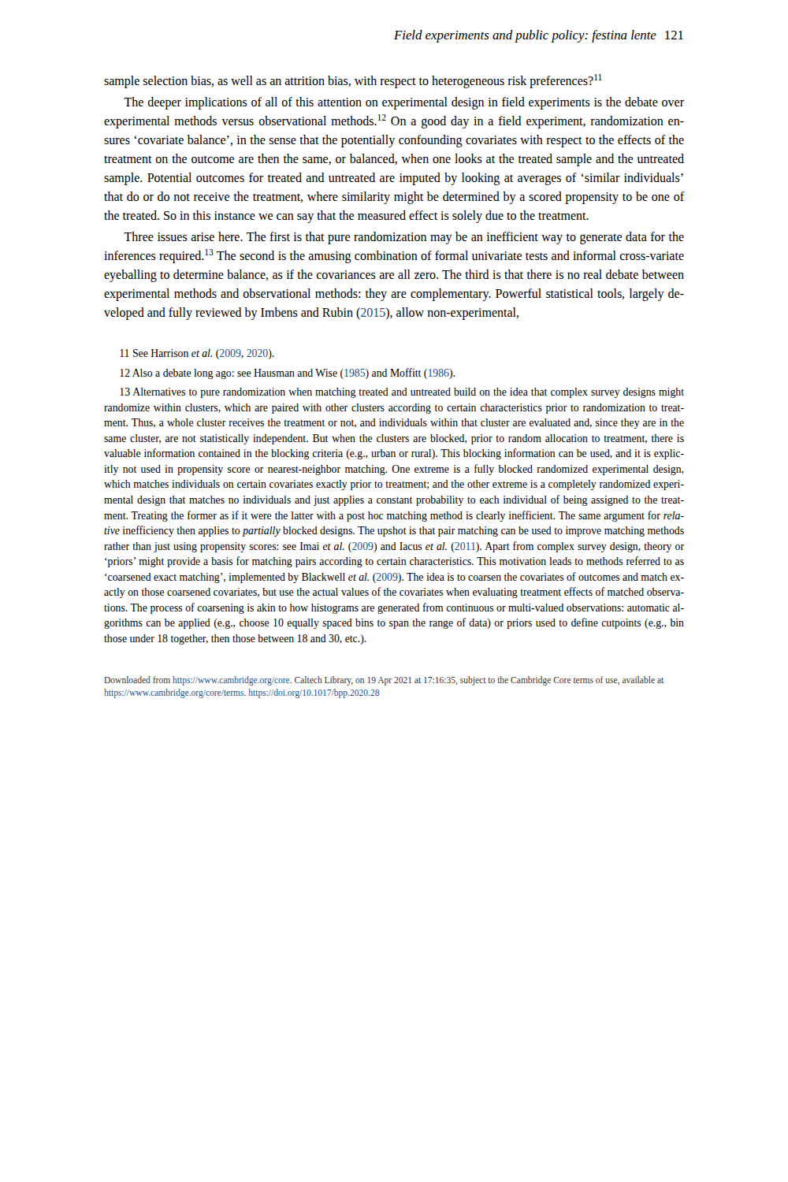Field experiments and public policy: festina lente 121
sample selection bias, as well as an attrition bias, with respect to heterogeneous risk preferences?11
The deeper implications of all of this attention on experimental design in field experiments is the debate over experimental methods versus observational methods.12 On a good day in a field experiment, randomization ensures ‘covariate balance’, in the sense that the potentially confounding covariates with respect to the effects of the treatment on the outcome are then the same, or balanced, when one looks at the treated sample and the untreated sample. Potential outcomes for treated and untreated are imputed by looking at averages of ‘similar individuals’ that do or do not receive the treatment, where similarity might be determined by a scored propensity to be one of the treated. So in this instance we can say that the measured effect is solely due to the treatment.
Three issues arise here. The first is that pure randomization may be an inefficient way to generate data for the inferences required.13 The second is the amusing combination of formal univariate tests and informal cross-variate eyeballing to determine balance, as if the covariances are all zero. The third is that there is no real debate between experimental methods and observational methods: they are complementary. Powerful statistical tools, largely developed and fully reviewed by Imbens and Rubin (2015), allow non-experimental,
11 See Harrison et al. (2009, 2020).
12 Also a debate long ago: see Hausman and Wise (1985) and Moffitt (1986).
13 Alternatives to pure randomization when matching treated and untreated build on the idea that complex survey designs might randomize within clusters, which are paired with other clusters according to certain characteristics prior to randomization to treatment. Thus, a whole cluster receives the treatment or not, and individuals within that cluster are evaluated and, since they are in the same cluster, are not statistically independent. But when the clusters are blocked, prior to random allocation to treatment, there is valuable information contained in the blocking criteria (e.g., urban or rural). This blocking information can be used, and it is explicitly not used in propensity score or nearest-neighbor matching. One extreme is a fully blocked randomized experimental design, which matches individuals on certain covariates exactly prior to treatment; and the other extreme is a completely randomized experimental design that matches no individuals and just applies a constant probability to each individual of being assigned to the treatment. Treating the former as if it were the latter with a post hoc matching method is clearly inefficient. The same argument for relative inefficiency then applies to partially blocked designs. The upshot is that pair matching can be used to improve matching methods rather than just using propensity scores: see Imai et al. (2009) and Iacus et al. (2011). Apart from complex survey design, theory or ‘priors’ might provide a basis for matching pairs according to certain characteristics. This motivation leads to methods referred to as ‘coarsened exact matching’, implemented by Blackwell et al. (2009). The idea is to coarsen the covariates of outcomes and match exactly on those coarsened covariates, but use the actual values of the covariates when evaluating treatment effects of matched observations. The process of coarsening is akin to how histograms are generated from continuous or multi-valued observations: automatic algorithms can be applied (e.g., choose 10 equally spaced bins to span the range of data) or priors used to define cutpoints (e.g., bin those under 18 together, then those between 18 and 30, etc.).
Downloaded from https://www.cambridge.org/core. Caltech Library, on 19 Apr 2021 at 17:16:35, subject to the Cambridge Core terms of use, available at https://www.cambridge.org/core/terms. https://doi.org/10.1017/bpp.2020.28